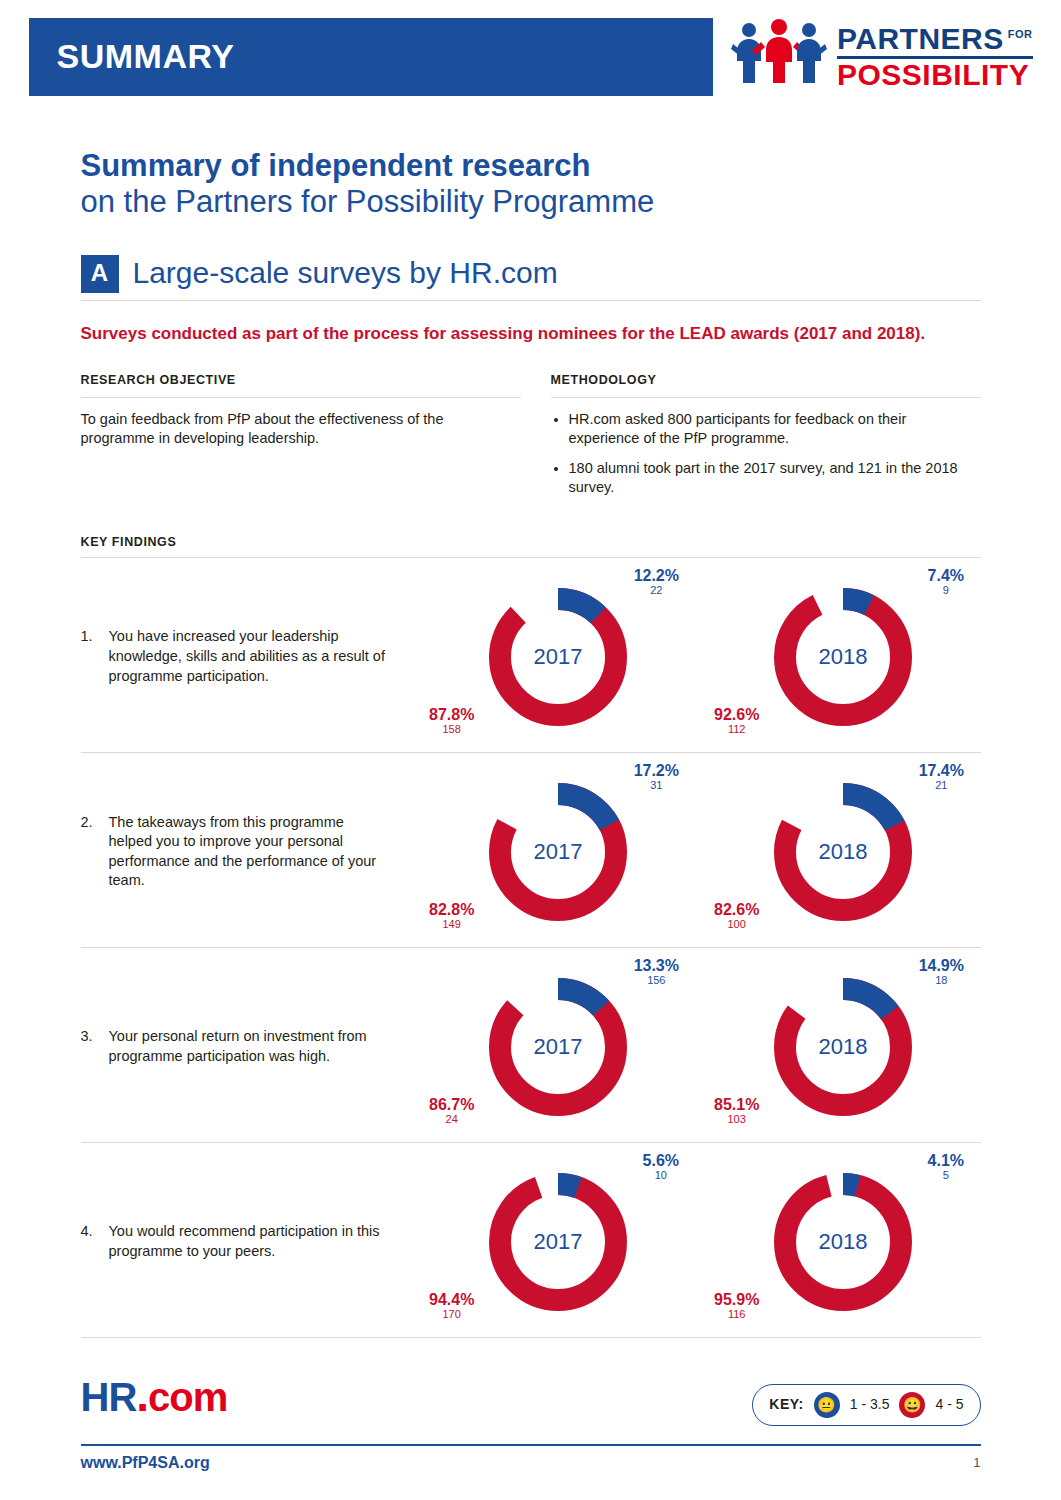SUMMARY
PARTNERSFOR
POSSIBILITY
Summary of independent research on the Partners for Possibility Programme
A
Large-scale surveys by HR.com
Surveys conducted as part of the process for assessing nominees for the LEAD awards (2017 and 2018).
RESEARCH OBJECTIVE
METHODOLOGY
To gain feedback from PfP about the effectiveness of the programme in developing leadership.
HR.com asked 800 participants for feedback on their experience of the PfP programme.
180 alumni took part in the 2017 survey, and 121 in the 2018 survey.
KEY FINDINGS
1.
You have increased your leadership knowledge, skills and abilities as a result of programme participation.
2017
12.2% 22
87.8% 158
2018
7.4% 9
92.6% 112
2.
The takeaways from this programme helped you to improve your personal performance and the performance of your team.
2017
17.2% 31
82.8% 149
2018
17.4% 21
82.6% 100
3.
Your personal return on investment from programme participation was high.
2017
13.3% 156
86.7% 24
2018
14.9% 18
85.1% 103
4.
You would recommend participation in this programme to your peers.
2017
5.6% 10
94.4% 170
2018
4.1% 5
95.9% 116
HR. com
KEY: 😐 1 - 3.5 😀 4 - 5
www.PfP4SA.org 1